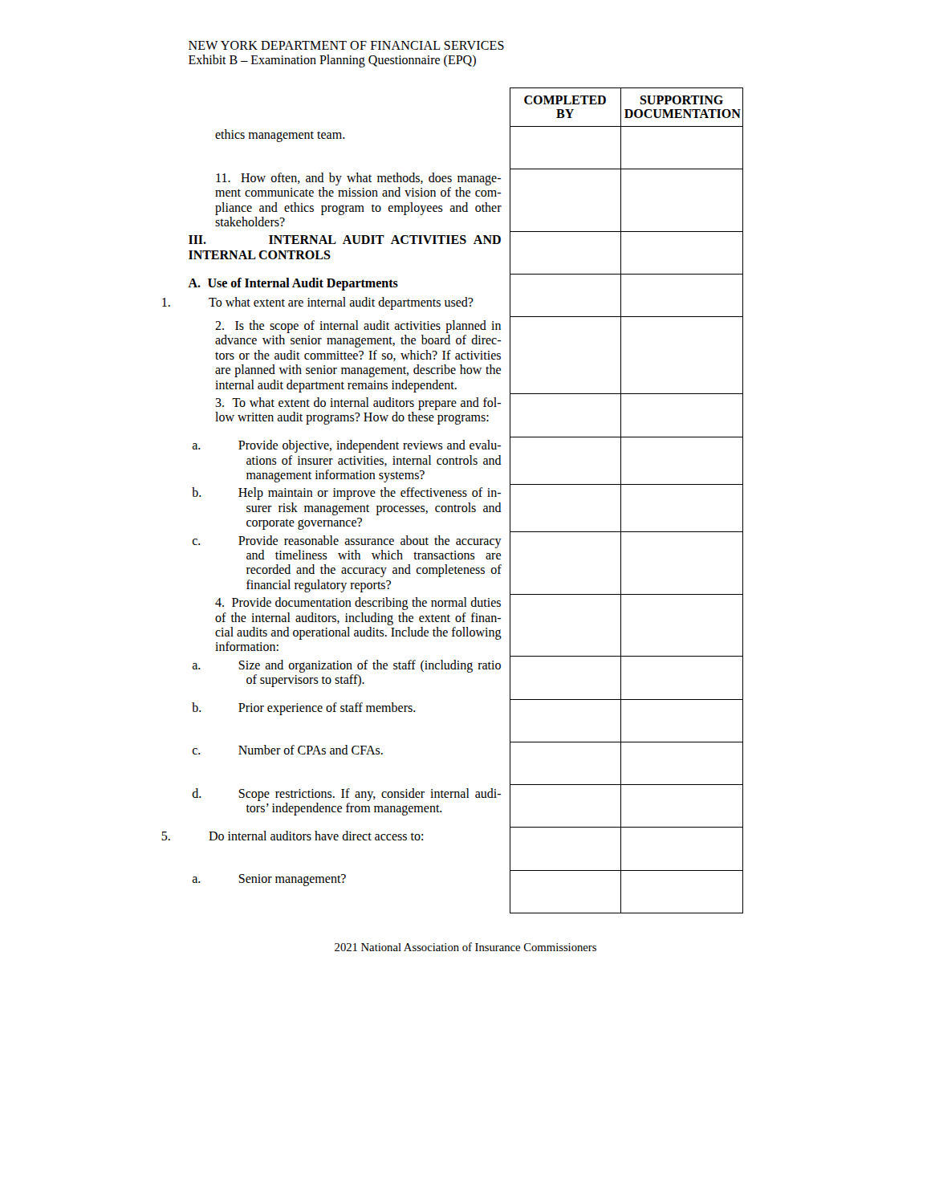NEW YORK DEPARTMENT OF FINANCIAL SERVICES
Exhibit B – Examination Planning Questionnaire (EPQ)
| | COMPLETED BY | SUPPORTING DOCUMENTATION |
| --- | --- | --- |
| ethics management team. | | |
| 11. How often, and by what methods, does management communicate the mission and vision of the compliance and ethics program to employees and other stakeholders? | | |
| III. INTERNAL AUDIT ACTIVITIES AND INTERNAL CONTROLS | | |
| A. Use of Internal Audit Departments 1. To what extent are internal audit departments used? | | |
| 2. Is the scope of internal audit activities planned in advance with senior management, the board of directors or the audit committee? If so, which? If activities are planned with senior management, describe how the internal audit department remains independent. | | |
| 3. To what extent do internal auditors prepare and follow written audit programs? How do these programs: | | |
| a. Provide objective, independent reviews and evaluations of insurer activities, internal controls and management information systems? | | |
| b. Help maintain or improve the effectiveness of insurer risk management processes, controls and corporate governance? | | |
| c. Provide reasonable assurance about the accuracy and timeliness with which transactions are recorded and the accuracy and completeness of financial regulatory reports? | | |
| 4. Provide documentation describing the normal duties of the internal auditors, including the extent of financial audits and operational audits. Include the following information: | | |
| a. Size and organization of the staff (including ratio of supervisors to staff). | | |
| b. Prior experience of staff members. | | |
| c. Number of CPAs and CFAs. | | |
| d. Scope restrictions. If any, consider internal auditors’ independence from management. | | |
| 5. Do internal auditors have direct access to: | | |
| a. Senior management? | | |
2021 National Association of Insurance Commissioners